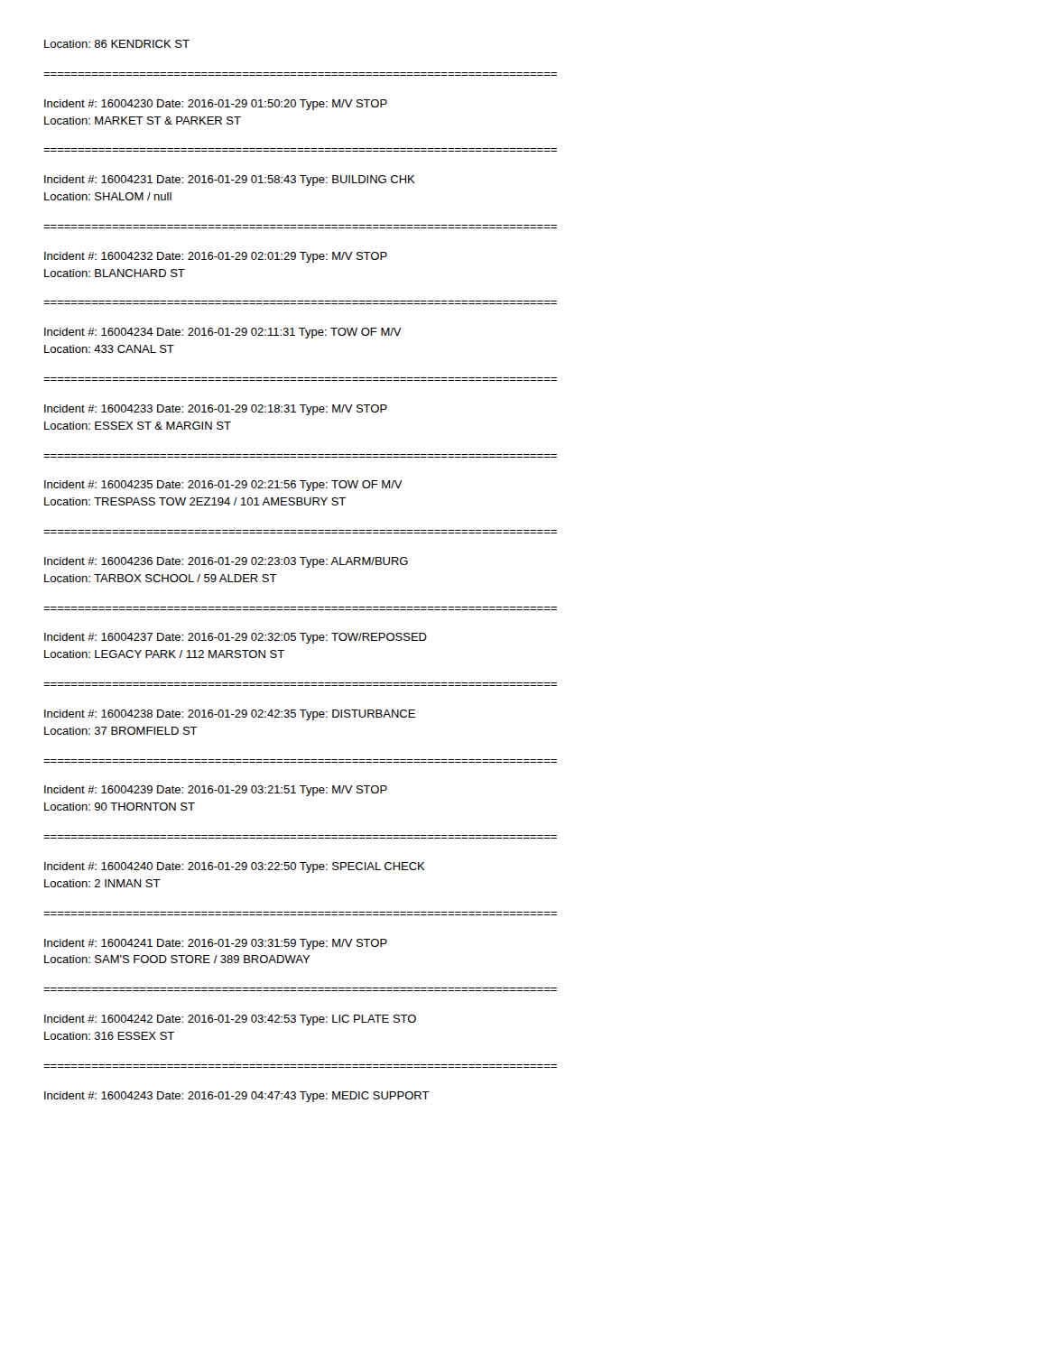Location: 86 KENDRICK ST
===========================================================================
Incident #: 16004230 Date: 2016-01-29 01:50:20 Type: M/V STOP
Location: MARKET ST & PARKER ST
===========================================================================
Incident #: 16004231 Date: 2016-01-29 01:58:43 Type: BUILDING CHK
Location: SHALOM / null
===========================================================================
Incident #: 16004232 Date: 2016-01-29 02:01:29 Type: M/V STOP
Location: BLANCHARD ST
===========================================================================
Incident #: 16004234 Date: 2016-01-29 02:11:31 Type: TOW OF M/V
Location: 433 CANAL ST
===========================================================================
Incident #: 16004233 Date: 2016-01-29 02:18:31 Type: M/V STOP
Location: ESSEX ST & MARGIN ST
===========================================================================
Incident #: 16004235 Date: 2016-01-29 02:21:56 Type: TOW OF M/V
Location: TRESPASS TOW 2EZ194 / 101 AMESBURY ST
===========================================================================
Incident #: 16004236 Date: 2016-01-29 02:23:03 Type: ALARM/BURG
Location: TARBOX SCHOOL / 59 ALDER ST
===========================================================================
Incident #: 16004237 Date: 2016-01-29 02:32:05 Type: TOW/REPOSSED
Location: LEGACY PARK / 112 MARSTON ST
===========================================================================
Incident #: 16004238 Date: 2016-01-29 02:42:35 Type: DISTURBANCE
Location: 37 BROMFIELD ST
===========================================================================
Incident #: 16004239 Date: 2016-01-29 03:21:51 Type: M/V STOP
Location: 90 THORNTON ST
===========================================================================
Incident #: 16004240 Date: 2016-01-29 03:22:50 Type: SPECIAL CHECK
Location: 2 INMAN ST
===========================================================================
Incident #: 16004241 Date: 2016-01-29 03:31:59 Type: M/V STOP
Location: SAM'S FOOD STORE / 389 BROADWAY
===========================================================================
Incident #: 16004242 Date: 2016-01-29 03:42:53 Type: LIC PLATE STO
Location: 316 ESSEX ST
===========================================================================
Incident #: 16004243 Date: 2016-01-29 04:47:43 Type: MEDIC SUPPORT